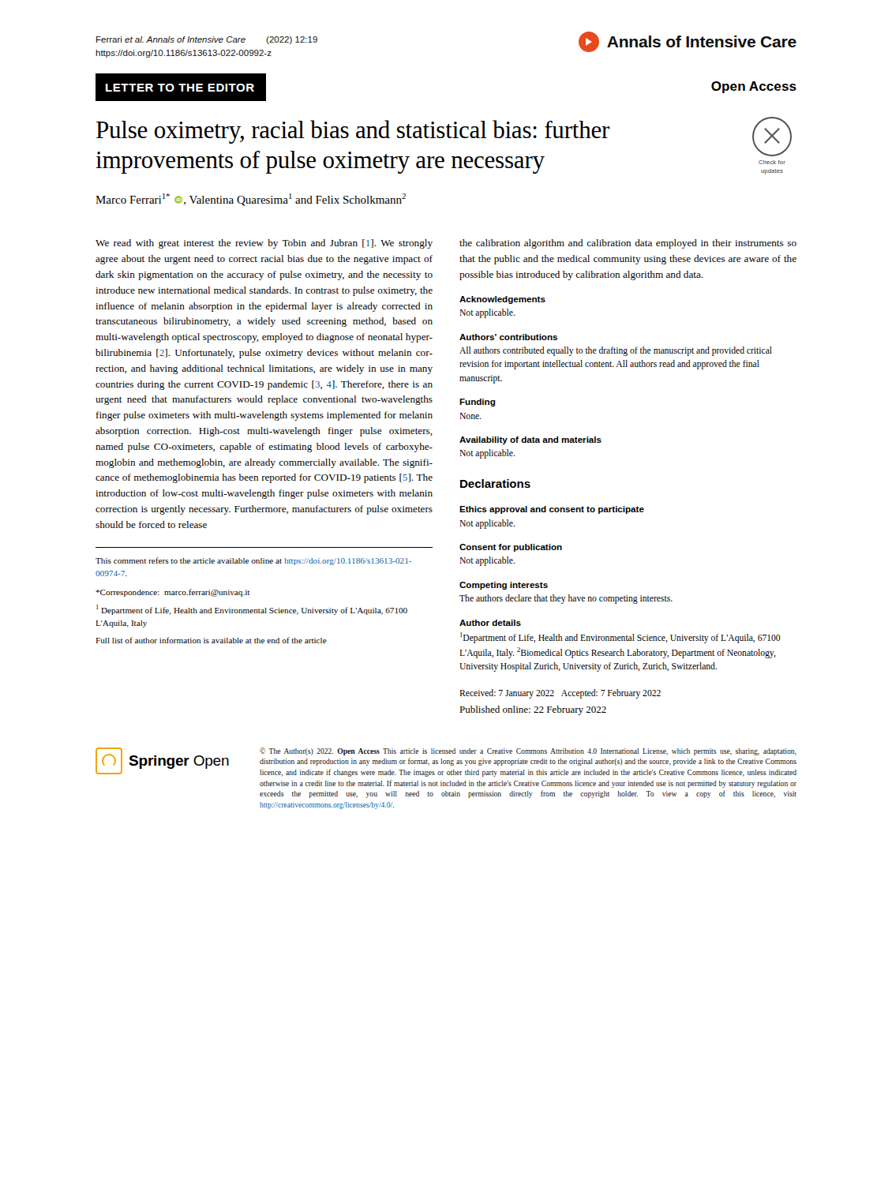Ferrari et al. Annals of Intensive Care (2022) 12:19
https://doi.org/10.1186/s13613-022-00992-z
Annals of Intensive Care
Letter to the Editor
Open Access
Check for
updates
Pulse oximetry, racial bias and statistical bias: further improvements of pulse oximetry are necessary
Marco Ferrari1* , Valentina Quaresima1 and Felix Scholkmann2
We read with great interest the review by Tobin and Jubran [1]. We strongly agree about the urgent need to correct racial bias due to the negative impact of dark skin pigmentation on the accuracy of pulse oximetry, and the necessity to introduce new international medical standards. In contrast to pulse oximetry, the influence of melanin absorption in the epidermal layer is already corrected in transcutaneous bilirubinometry, a widely used screening method, based on multi-wavelength optical spectroscopy, employed to diagnose of neonatal hyper-bilirubinemia [2]. Unfortunately, pulse oximetry devices without melanin correction, and having additional technical limitations, are widely in use in many countries during the current COVID-19 pandemic [3, 4]. Therefore, there is an urgent need that manufacturers would replace conventional two-wavelengths finger pulse oximeters with multi-wavelength systems implemented for melanin absorption correction. High-cost multi-wavelength finger pulse oximeters, named pulse CO-oximeters, capable of estimating blood levels of carboxyhemoglobin and methemoglobin, are already commercially available. The significance of methemoglobinemia has been reported for COVID-19 patients [5]. The introduction of low-cost multi-wavelength finger pulse oximeters with melanin correction is urgently necessary. Furthermore, manufacturers of pulse oximeters should be forced to release
This comment refers to the article available online at https://doi.org/10.1186/s13613-021-00974-7.
*Correspondence: marco.ferrari@univaq.it
1 Department of Life, Health and Environmental Science, University of L'Aquila, 67100 L'Aquila, Italy
Full list of author information is available at the end of the article
the calibration algorithm and calibration data employed in their instruments so that the public and the medical community using these devices are aware of the possible bias introduced by calibration algorithm and data.
Acknowledgements
Not applicable.
Authors' contributions
All authors contributed equally to the drafting of the manuscript and provided critical revision for important intellectual content. All authors read and approved the final manuscript.
Funding
None.
Availability of data and materials
Not applicable.
Declarations
Ethics approval and consent to participate
Not applicable.
Consent for publication
Not applicable.
Competing interests
The authors declare that they have no competing interests.
Author details
1Department of Life, Health and Environmental Science, University of L'Aquila, 67100 L'Aquila, Italy. 2Biomedical Optics Research Laboratory, Department of Neonatology, University Hospital Zurich, University of Zurich, Zurich, Switzerland.
Received: 7 January 2022 Accepted: 7 February 2022
Published online: 22 February 2022
Springer Open
© The Author(s) 2022. Open Access This article is licensed under a Creative Commons Attribution 4.0 International License, which permits use, sharing, adaptation, distribution and reproduction in any medium or format, as long as you give appropriate credit to the original author(s) and the source, provide a link to the Creative Commons licence, and indicate if changes were made. The images or other third party material in this article are included in the article's Creative Commons licence, unless indicated otherwise in a credit line to the material. If material is not included in the article's Creative Commons licence and your intended use is not permitted by statutory regulation or exceeds the permitted use, you will need to obtain permission directly from the copyright holder. To view a copy of this licence, visit http://creativecommons.org/licenses/by/4.0/.